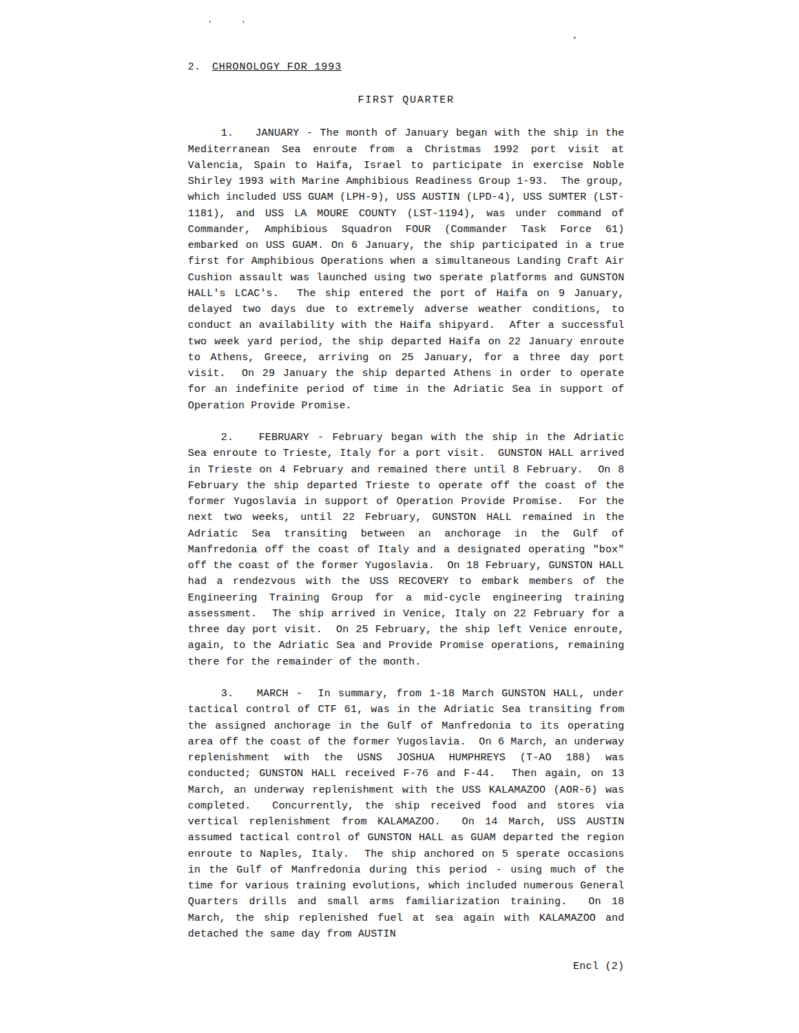' '
.
2. CHRONOLOGY FOR 1993
FIRST QUARTER
1. JANUARY - The month of January began with the ship in the Mediterranean Sea enroute from a Christmas 1992 port visit at Valencia, Spain to Haifa, Israel to participate in exercise Noble Shirley 1993 with Marine Amphibious Readiness Group 1-93. The group, which included USS GUAM (LPH-9), USS AUSTIN (LPD-4), USS SUMTER (LST-1181), and USS LA MOURE COUNTY (LST-1194), was under command of Commander, Amphibious Squadron FOUR (Commander Task Force 61) embarked on USS GUAM. On 6 January, the ship participated in a true first for Amphibious Operations when a simultaneous Landing Craft Air Cushion assault was launched using two sperate platforms and GUNSTON HALL's LCAC's. The ship entered the port of Haifa on 9 January, delayed two days due to extremely adverse weather conditions, to conduct an availability with the Haifa shipyard. After a successful two week yard period, the ship departed Haifa on 22 January enroute to Athens, Greece, arriving on 25 January, for a three day port visit. On 29 January the ship departed Athens in order to operate for an indefinite period of time in the Adriatic Sea in support of Operation Provide Promise.
2. FEBRUARY - February began with the ship in the Adriatic Sea enroute to Trieste, Italy for a port visit. GUNSTON HALL arrived in Trieste on 4 February and remained there until 8 February. On 8 February the ship departed Trieste to operate off the coast of the former Yugoslavia in support of Operation Provide Promise. For the next two weeks, until 22 February, GUNSTON HALL remained in the Adriatic Sea transiting between an anchorage in the Gulf of Manfredonia off the coast of Italy and a designated operating "box" off the coast of the former Yugoslavia. On 18 February, GUNSTON HALL had a rendezvous with the USS RECOVERY to embark members of the Engineering Training Group for a mid-cycle engineering training assessment. The ship arrived in Venice, Italy on 22 February for a three day port visit. On 25 February, the ship left Venice enroute, again, to the Adriatic Sea and Provide Promise operations, remaining there for the remainder of the month.
3. MARCH - In summary, from 1-18 March GUNSTON HALL, under tactical control of CTF 61, was in the Adriatic Sea transiting from the assigned anchorage in the Gulf of Manfredonia to its operating area off the coast of the former Yugoslavia. On 6 March, an underway replenishment with the USNS JOSHUA HUMPHREYS (T-AO 188) was conducted; GUNSTON HALL received F-76 and F-44. Then again, on 13 March, an underway replenishment with the USS KALAMAZOO (AOR-6) was completed. Concurrently, the ship received food and stores via vertical replenishment from KALAMAZOO. On 14 March, USS AUSTIN assumed tactical control of GUNSTON HALL as GUAM departed the region enroute to Naples, Italy. The ship anchored on 5 sperate occasions in the Gulf of Manfredonia during this period - using much of the time for various training evolutions, which included numerous General Quarters drills and small arms familiarization training. On 18 March, the ship replenished fuel at sea again with KALAMAZOO and detached the same day from AUSTIN
Encl (2)